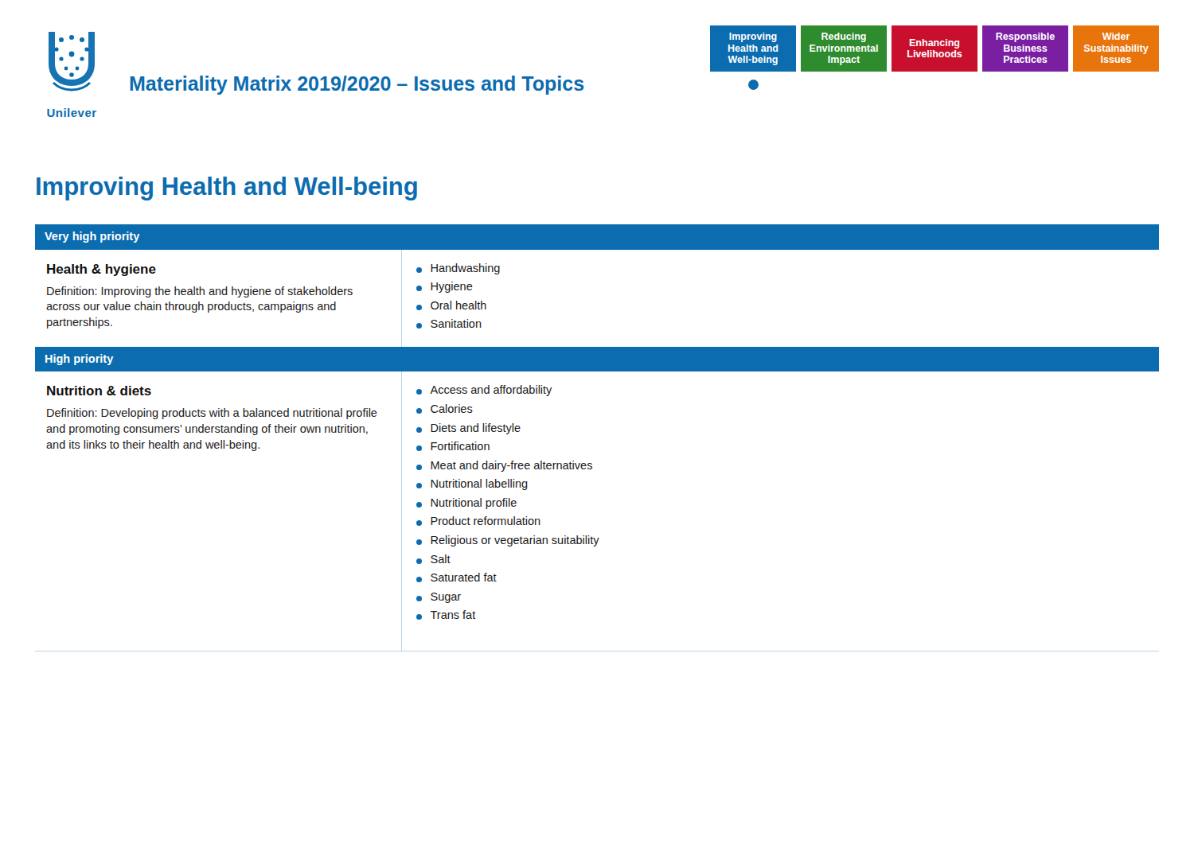Unilever
Materiality Matrix 2019/2020 – Issues and Topics
Improving
Health and
Well-being
Reducing
Environmental
Impact
Enhancing
Livelihoods
Responsible
Business
Practices
Wider
Sustainability
Issues
Improving Health and Well-being
| Very high priority |
| --- |
| Health & hygiene Definition: Improving the health and hygiene of stakeholders across our value chain through products, campaigns and partnerships. | Handwashing Hygiene Oral health Sanitation |
| High priority |
| Nutrition & diets Definition: Developing products with a balanced nutritional profile and promoting consumers’ understanding of their own nutrition, and its links to their health and well-being. | Access and affordability Calories Diets and lifestyle Fortification Meat and dairy-free alternatives Nutritional labelling Nutritional profile Product reformulation Religious or vegetarian suitability Salt Saturated fat Sugar Trans fat |